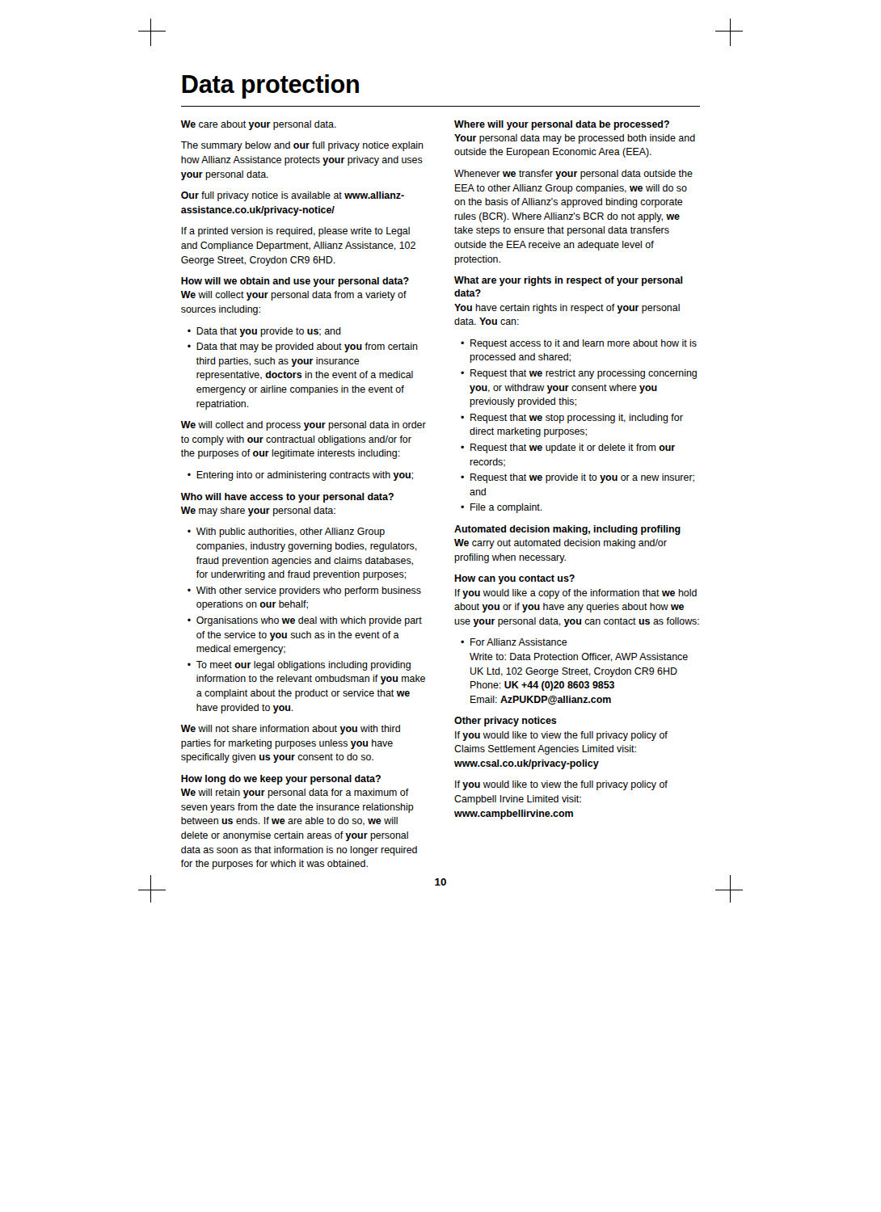Data protection
We care about your personal data.
The summary below and our full privacy notice explain how Allianz Assistance protects your privacy and uses your personal data.
Our full privacy notice is available at www.allianz-assistance.co.uk/privacy-notice/
If a printed version is required, please write to Legal and Compliance Department, Allianz Assistance, 102 George Street, Croydon CR9 6HD.
How will we obtain and use your personal data?
We will collect your personal data from a variety of sources including:
Data that you provide to us; and
Data that may be provided about you from certain third parties, such as your insurance representative, doctors in the event of a medical emergency or airline companies in the event of repatriation.
We will collect and process your personal data in order to comply with our contractual obligations and/or for the purposes of our legitimate interests including:
Entering into or administering contracts with you;
Who will have access to your personal data?
We may share your personal data:
With public authorities, other Allianz Group companies, industry governing bodies, regulators, fraud prevention agencies and claims databases, for underwriting and fraud prevention purposes;
With other service providers who perform business operations on our behalf;
Organisations who we deal with which provide part of the service to you such as in the event of a medical emergency;
To meet our legal obligations including providing information to the relevant ombudsman if you make a complaint about the product or service that we have provided to you.
We will not share information about you with third parties for marketing purposes unless you have specifically given us your consent to do so.
How long do we keep your personal data?
We will retain your personal data for a maximum of seven years from the date the insurance relationship between us ends. If we are able to do so, we will delete or anonymise certain areas of your personal data as soon as that information is no longer required for the purposes for which it was obtained.
Where will your personal data be processed?
Your personal data may be processed both inside and outside the European Economic Area (EEA).
Whenever we transfer your personal data outside the EEA to other Allianz Group companies, we will do so on the basis of Allianz's approved binding corporate rules (BCR). Where Allianz's BCR do not apply, we take steps to ensure that personal data transfers outside the EEA receive an adequate level of protection.
What are your rights in respect of your personal data?
You have certain rights in respect of your personal data. You can:
Request access to it and learn more about how it is processed and shared;
Request that we restrict any processing concerning you, or withdraw your consent where you previously provided this;
Request that we stop processing it, including for direct marketing purposes;
Request that we update it or delete it from our records;
Request that we provide it to you or a new insurer; and
File a complaint.
Automated decision making, including profiling
We carry out automated decision making and/or profiling when necessary.
How can you contact us?
If you would like a copy of the information that we hold about you or if you have any queries about how we use your personal data, you can contact us as follows:
For Allianz Assistance
Write to: Data Protection Officer, AWP Assistance UK Ltd, 102 George Street, Croydon CR9 6HD
Phone: UK +44 (0)20 8603 9853
Email: AzPUKDP@allianz.com
Other privacy notices
If you would like to view the full privacy policy of Claims Settlement Agencies Limited visit: www.csal.co.uk/privacy-policy
If you would like to view the full privacy policy of Campbell Irvine Limited visit: www.campbellirvine.com
10